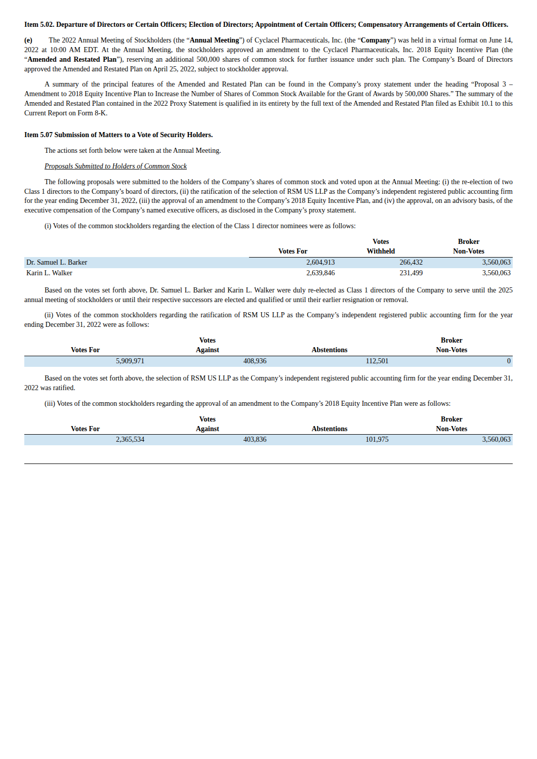Item 5.02. Departure of Directors or Certain Officers; Election of Directors; Appointment of Certain Officers; Compensatory Arrangements of Certain Officers.
(e) The 2022 Annual Meeting of Stockholders (the “Annual Meeting”) of Cyclacel Pharmaceuticals, Inc. (the “Company”) was held in a virtual format on June 14, 2022 at 10:00 AM EDT. At the Annual Meeting, the stockholders approved an amendment to the Cyclacel Pharmaceuticals, Inc. 2018 Equity Incentive Plan (the “Amended and Restated Plan”), reserving an additional 500,000 shares of common stock for further issuance under such plan. The Company’s Board of Directors approved the Amended and Restated Plan on April 25, 2022, subject to stockholder approval.
A summary of the principal features of the Amended and Restated Plan can be found in the Company’s proxy statement under the heading “Proposal 3 – Amendment to 2018 Equity Incentive Plan to Increase the Number of Shares of Common Stock Available for the Grant of Awards by 500,000 Shares.” The summary of the Amended and Restated Plan contained in the 2022 Proxy Statement is qualified in its entirety by the full text of the Amended and Restated Plan filed as Exhibit 10.1 to this Current Report on Form 8-K.
Item 5.07 Submission of Matters to a Vote of Security Holders.
The actions set forth below were taken at the Annual Meeting.
Proposals Submitted to Holders of Common Stock
The following proposals were submitted to the holders of the Company’s shares of common stock and voted upon at the Annual Meeting: (i) the re-election of two Class 1 directors to the Company’s board of directors, (ii) the ratification of the selection of RSM US LLP as the Company’s independent registered public accounting firm for the year ending December 31, 2022, (iii) the approval of an amendment to the Company’s 2018 Equity Incentive Plan, and (iv) the approval, on an advisory basis, of the executive compensation of the Company’s named executive officers, as disclosed in the Company’s proxy statement.
(i) Votes of the common stockholders regarding the election of the Class 1 director nominees were as follows:
| | Votes For | Votes Withheld | Broker Non-Votes |
| --- | --- | --- | --- |
| Dr. Samuel L. Barker | 2,604,913 | 266,432 | 3,560,063 |
| Karin L. Walker | 2,639,846 | 231,499 | 3,560,063 |
Based on the votes set forth above, Dr. Samuel L. Barker and Karin L. Walker were duly re-elected as Class 1 directors of the Company to serve until the 2025 annual meeting of stockholders or until their respective successors are elected and qualified or until their earlier resignation or removal.
(ii) Votes of the common stockholders regarding the ratification of RSM US LLP as the Company’s independent registered public accounting firm for the year ending December 31, 2022 were as follows:
| Votes For | Votes Against | Abstentions | Broker Non-Votes |
| --- | --- | --- | --- |
| 5,909,971 | 408,936 | 112,501 | 0 |
Based on the votes set forth above, the selection of RSM US LLP as the Company’s independent registered public accounting firm for the year ending December 31, 2022 was ratified.
(iii) Votes of the common stockholders regarding the approval of an amendment to the Company’s 2018 Equity Incentive Plan were as follows:
| Votes For | Votes Against | Abstentions | Broker Non-Votes |
| --- | --- | --- | --- |
| 2,365,534 | 403,836 | 101,975 | 3,560,063 |